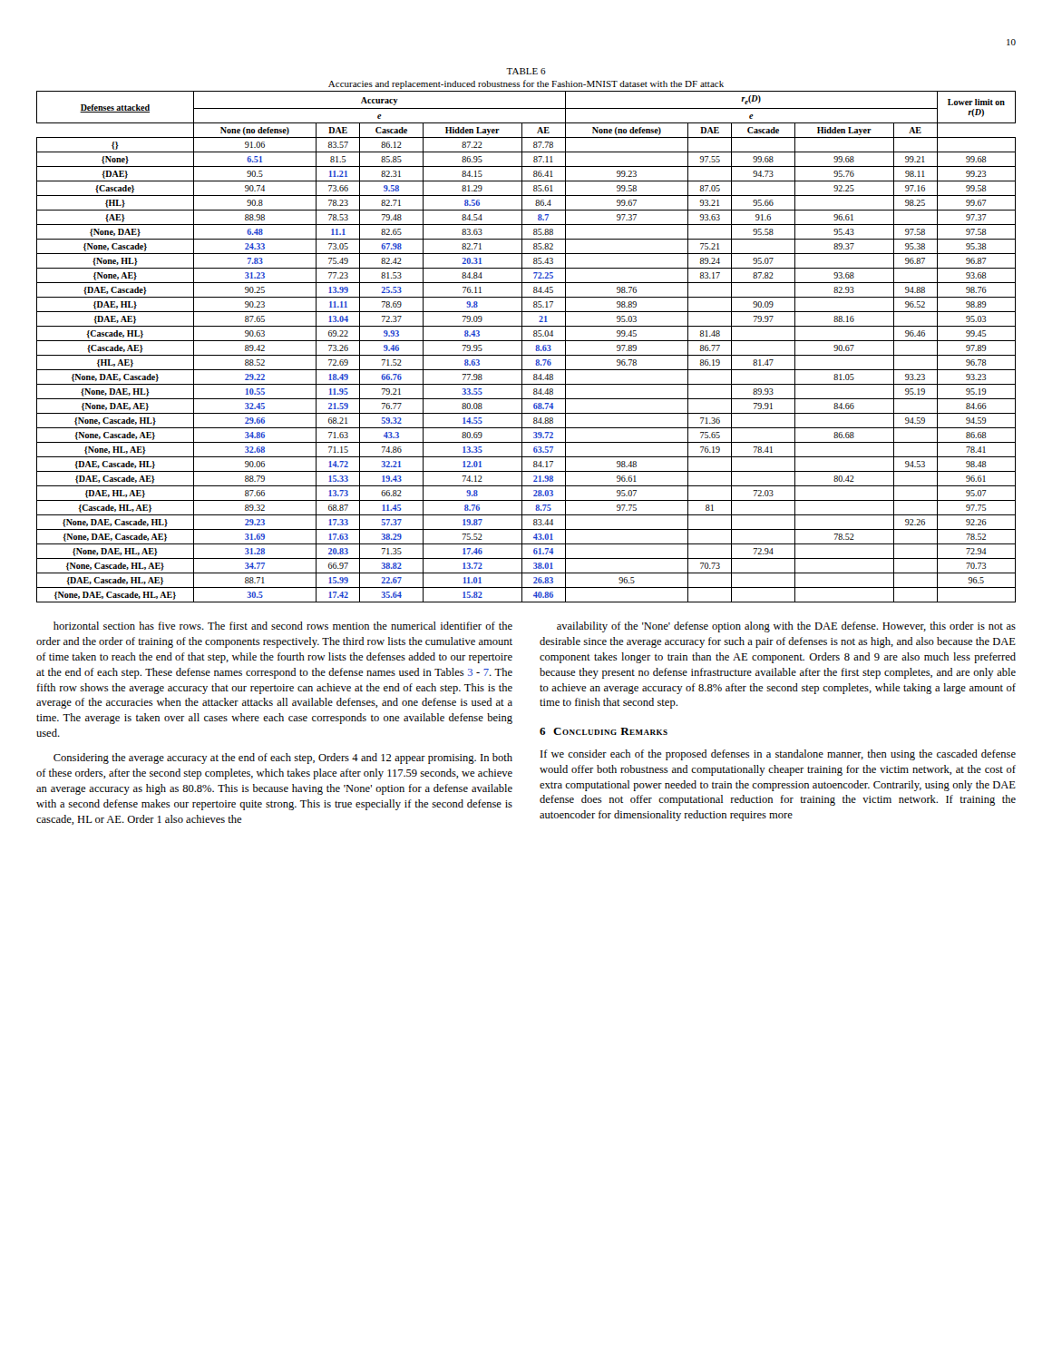10
TABLE 6
Accuracies and replacement-induced robustness for the Fashion-MNIST dataset with the DF attack
| Defenses attacked | Accuracy | r e ( D ) | Lower limit on r ( D ) |
| --- | --- | --- | --- |
| e | e |
| | None (no defense) | DAE | Cascade | Hidden Layer | AE | None (no defense) | DAE | Cascade | Hidden Layer | AE | |
| {} | 91.06 | 83.57 | 86.12 | 87.22 | 87.78 | | | | | | |
| {None} | 6.51 | 81.5 | 85.85 | 86.95 | 87.11 | | 97.55 | 99.68 | 99.68 | 99.21 | 99.68 |
| {DAE} | 90.5 | 11.21 | 82.31 | 84.15 | 86.41 | 99.23 | | 94.73 | 95.76 | 98.11 | 99.23 |
| {Cascade} | 90.74 | 73.66 | 9.58 | 81.29 | 85.61 | 99.58 | 87.05 | | 92.25 | 97.16 | 99.58 |
| {HL} | 90.8 | 78.23 | 82.71 | 8.56 | 86.4 | 99.67 | 93.21 | 95.66 | | 98.25 | 99.67 |
| {AE} | 88.98 | 78.53 | 79.48 | 84.54 | 8.7 | 97.37 | 93.63 | 91.6 | 96.61 | | 97.37 |
| {None, DAE} | 6.48 | 11.1 | 82.65 | 83.63 | 85.88 | | | 95.58 | 95.43 | 97.58 | 97.58 |
| {None, Cascade} | 24.33 | 73.05 | 67.98 | 82.71 | 85.82 | | 75.21 | | 89.37 | 95.38 | 95.38 |
| {None, HL} | 7.83 | 75.49 | 82.42 | 20.31 | 85.43 | | 89.24 | 95.07 | | 96.87 | 96.87 |
| {None, AE} | 31.23 | 77.23 | 81.53 | 84.84 | 72.25 | | 83.17 | 87.82 | 93.68 | | 93.68 |
| {DAE, Cascade} | 90.25 | 13.99 | 25.53 | 76.11 | 84.45 | 98.76 | | | 82.93 | 94.88 | 98.76 |
| {DAE, HL} | 90.23 | 11.11 | 78.69 | 9.8 | 85.17 | 98.89 | | 90.09 | | 96.52 | 98.89 |
| {DAE, AE} | 87.65 | 13.04 | 72.37 | 79.09 | 21 | 95.03 | | 79.97 | 88.16 | | 95.03 |
| {Cascade, HL} | 90.63 | 69.22 | 9.93 | 8.43 | 85.04 | 99.45 | 81.48 | | | 96.46 | 99.45 |
| {Cascade, AE} | 89.42 | 73.26 | 9.46 | 79.95 | 8.63 | 97.89 | 86.77 | | 90.67 | | 97.89 |
| {HL, AE} | 88.52 | 72.69 | 71.52 | 8.63 | 8.76 | 96.78 | 86.19 | 81.47 | | | 96.78 |
| {None, DAE, Cascade} | 29.22 | 18.49 | 66.76 | 77.98 | 84.48 | | | | 81.05 | 93.23 | 93.23 |
| {None, DAE, HL} | 10.55 | 11.95 | 79.21 | 33.55 | 84.48 | | | 89.93 | | 95.19 | 95.19 |
| {None, DAE, AE} | 32.45 | 21.59 | 76.77 | 80.08 | 68.74 | | | 79.91 | 84.66 | | 84.66 |
| {None, Cascade, HL} | 29.66 | 68.21 | 59.32 | 14.55 | 84.88 | | 71.36 | | | 94.59 | 94.59 |
| {None, Cascade, AE} | 34.86 | 71.63 | 43.3 | 80.69 | 39.72 | | 75.65 | | 86.68 | | 86.68 |
| {None, HL, AE} | 32.68 | 71.15 | 74.86 | 13.35 | 63.57 | | 76.19 | 78.41 | | | 78.41 |
| {DAE, Cascade, HL} | 90.06 | 14.72 | 32.21 | 12.01 | 84.17 | 98.48 | | | | 94.53 | 98.48 |
| {DAE, Cascade, AE} | 88.79 | 15.33 | 19.43 | 74.12 | 21.98 | 96.61 | | | 80.42 | | 96.61 |
| {DAE, HL, AE} | 87.66 | 13.73 | 66.82 | 9.8 | 28.03 | 95.07 | | 72.03 | | | 95.07 |
| {Cascade, HL, AE} | 89.32 | 68.87 | 11.45 | 8.76 | 8.75 | 97.75 | 81 | | | | 97.75 |
| {None, DAE, Cascade, HL} | 29.23 | 17.33 | 57.37 | 19.87 | 83.44 | | | | | 92.26 | 92.26 |
| {None, DAE, Cascade, AE} | 31.69 | 17.63 | 38.29 | 75.52 | 43.01 | | | | 78.52 | | 78.52 |
| {None, DAE, HL, AE} | 31.28 | 20.83 | 71.35 | 17.46 | 61.74 | | | 72.94 | | | 72.94 |
| {None, Cascade, HL, AE} | 34.77 | 66.97 | 38.82 | 13.72 | 38.01 | | 70.73 | | | | 70.73 |
| {DAE, Cascade, HL, AE} | 88.71 | 15.99 | 22.67 | 11.01 | 26.83 | 96.5 | | | | | 96.5 |
| {None, DAE, Cascade, HL, AE} | 30.5 | 17.42 | 35.64 | 15.82 | 40.86 | | | | | | |
horizontal section has five rows. The first and second rows mention the numerical identifier of the order and the order of training of the components respectively. The third row lists the cumulative amount of time taken to reach the end of that step, while the fourth row lists the defenses added to our repertoire at the end of each step. These defense names correspond to the defense names used in Tables 3 - 7. The fifth row shows the average accuracy that our repertoire can achieve at the end of each step. This is the average of the accuracies when the attacker attacks all available defenses, and one defense is used at a time. The average is taken over all cases where each case corresponds to one available defense being used.
Considering the average accuracy at the end of each step, Orders 4 and 12 appear promising. In both of these orders, after the second step completes, which takes place after only 117.59 seconds, we achieve an average accuracy as high as 80.8%. This is because having the 'None' option for a defense available with a second defense makes our repertoire quite strong. This is true especially if the second defense is cascade, HL or AE. Order 1 also achieves the
availability of the 'None' defense option along with the DAE defense. However, this order is not as desirable since the average accuracy for such a pair of defenses is not as high, and also because the DAE component takes longer to train than the AE component. Orders 8 and 9 are also much less preferred because they present no defense infrastructure available after the first step completes, and are only able to achieve an average accuracy of 8.8% after the second step completes, while taking a large amount of time to finish that second step.
6 Concluding Remarks
If we consider each of the proposed defenses in a standalone manner, then using the cascaded defense would offer both robustness and computationally cheaper training for the victim network, at the cost of extra computational power needed to train the compression autoencoder. Contrarily, using only the DAE defense does not offer computational reduction for training the victim network. If training the autoencoder for dimensionality reduction requires more